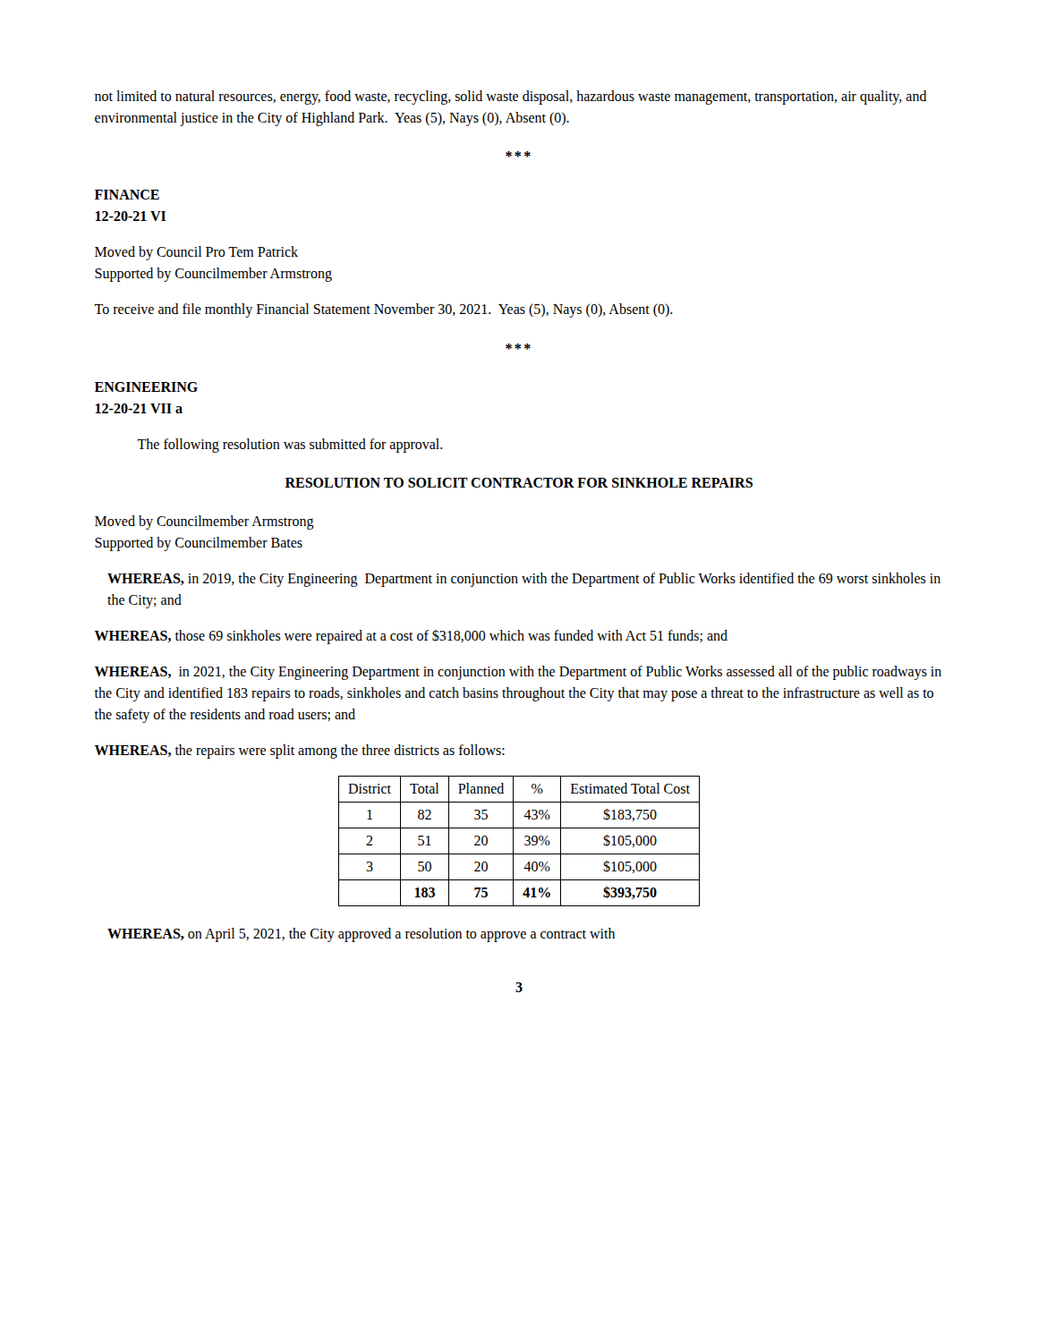not limited to natural resources, energy, food waste, recycling, solid waste disposal, hazardous waste management, transportation, air quality, and environmental justice in the City of Highland Park. Yeas (5), Nays (0), Absent (0).
***
FINANCE
12-20-21 VI
Moved by Council Pro Tem Patrick
Supported by Councilmember Armstrong
To receive and file monthly Financial Statement November 30, 2021. Yeas (5), Nays (0), Absent (0).
***
ENGINEERING
12-20-21 VII a
The following resolution was submitted for approval.
RESOLUTION TO SOLICIT CONTRACTOR FOR SINKHOLE REPAIRS
Moved by Councilmember Armstrong
Supported by Councilmember Bates
WHEREAS, in 2019, the City Engineering Department in conjunction with the Department of Public Works identified the 69 worst sinkholes in the City; and
WHEREAS, those 69 sinkholes were repaired at a cost of $318,000 which was funded with Act 51 funds; and
WHEREAS, in 2021, the City Engineering Department in conjunction with the Department of Public Works assessed all of the public roadways in the City and identified 183 repairs to roads, sinkholes and catch basins throughout the City that may pose a threat to the infrastructure as well as to the safety of the residents and road users; and
WHEREAS, the repairs were split among the three districts as follows:
| District | Total | Planned | % | Estimated Total Cost |
| --- | --- | --- | --- | --- |
| 1 | 82 | 35 | 43% | $183,750 |
| 2 | 51 | 20 | 39% | $105,000 |
| 3 | 50 | 20 | 40% | $105,000 |
| | 183 | 75 | 41% | $393,750 |
WHEREAS, on April 5, 2021, the City approved a resolution to approve a contract with
3